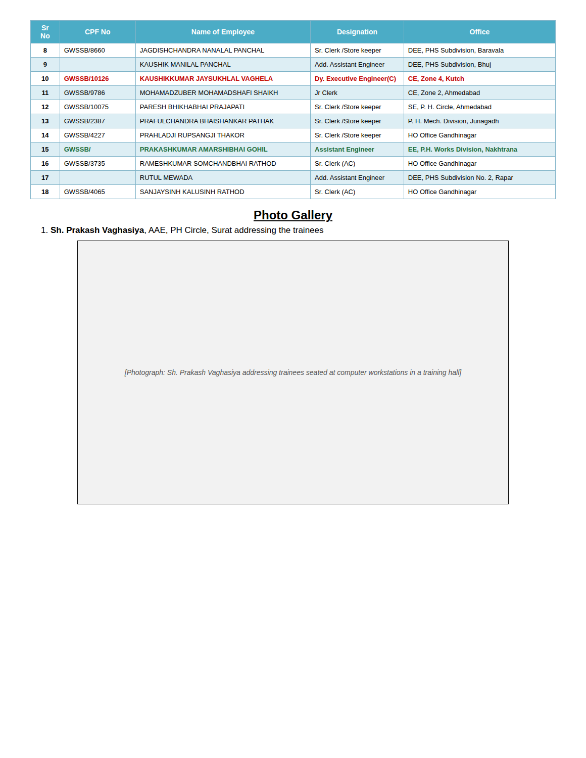| Sr No | CPF No | Name of Employee | Designation | Office |
| --- | --- | --- | --- | --- |
| 8 | GWSSB/8660 | JAGDISHCHANDRA NANALAL PANCHAL | Sr. Clerk /Store keeper | DEE, PHS Subdivision, Baravala |
| 9 | | KAUSHIK MANILAL PANCHAL | Add. Assistant Engineer | DEE, PHS Subdivision, Bhuj |
| 10 | GWSSB/10126 | KAUSHIKKUMAR JAYSUKHLAL VAGHELA | Dy. Executive Engineer(C) | CE, Zone 4, Kutch |
| 11 | GWSSB/9786 | MOHAMADZUBER MOHAMADSHAFI SHAIKH | Jr Clerk | CE, Zone 2, Ahmedabad |
| 12 | GWSSB/10075 | PARESH BHIKHABHAI PRAJAPATI | Sr. Clerk /Store keeper | SE, P. H. Circle, Ahmedabad |
| 13 | GWSSB/2387 | PRAFULCHANDRA BHAISHANKAR PATHAK | Sr. Clerk /Store keeper | P. H. Mech. Division, Junagadh |
| 14 | GWSSB/4227 | PRAHLADJI RUPSANGJI THAKOR | Sr. Clerk /Store keeper | HO Office Gandhinagar |
| 15 | GWSSB/ | PRAKASHKUMAR AMARSHIBHAI GOHIL | Assistant Engineer | EE, P.H. Works Division, Nakhtrana |
| 16 | GWSSB/3735 | RAMESHKUMAR SOMCHANDBHAI RATHOD | Sr. Clerk (AC) | HO Office Gandhinagar |
| 17 | | RUTUL MEWADA | Add. Assistant Engineer | DEE, PHS Subdivision No. 2, Rapar |
| 18 | GWSSB/4065 | SANJAYSINH KALUSINH RATHOD | Sr. Clerk (AC) | HO Office Gandhinagar |
Photo Gallery
Sh. Prakash Vaghasiya, AAE, PH Circle, Surat addressing the trainees
[Photograph: Sh. Prakash Vaghasiya addressing trainees seated at computer workstations in a training hall]